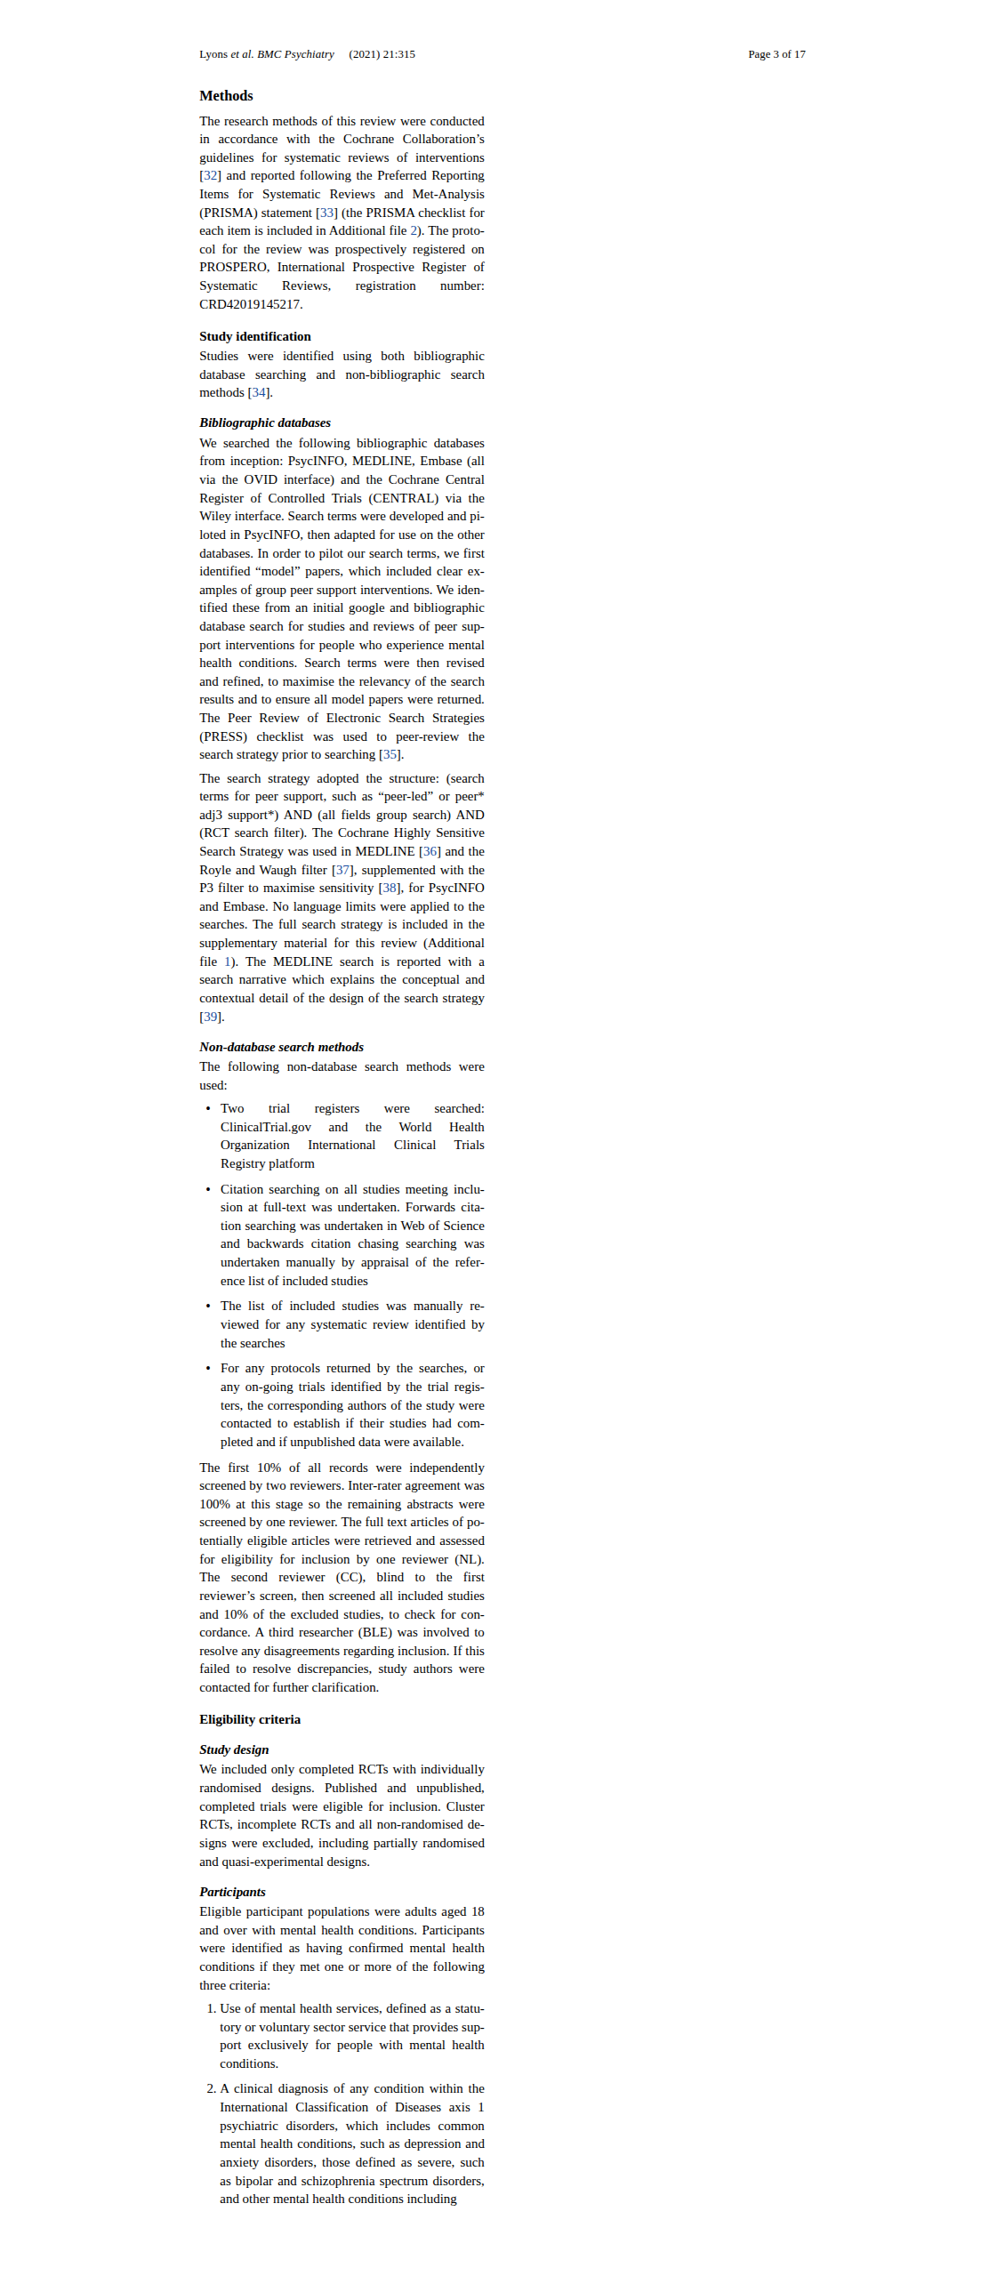Lyons et al. BMC Psychiatry (2021) 21:315
Page 3 of 17
Methods
The research methods of this review were conducted in accordance with the Cochrane Collaboration’s guidelines for systematic reviews of interventions [32] and reported following the Preferred Reporting Items for Systematic Reviews and Met-Analysis (PRISMA) statement [33] (the PRISMA checklist for each item is included in Additional file 2). The protocol for the review was prospectively registered on PROSPERO, International Prospective Register of Systematic Reviews, registration number: CRD42019145217.
Study identification
Studies were identified using both bibliographic database searching and non-bibliographic search methods [34].
Bibliographic databases
We searched the following bibliographic databases from inception: PsycINFO, MEDLINE, Embase (all via the OVID interface) and the Cochrane Central Register of Controlled Trials (CENTRAL) via the Wiley interface. Search terms were developed and piloted in PsycINFO, then adapted for use on the other databases. In order to pilot our search terms, we first identified “model” papers, which included clear examples of group peer support interventions. We identified these from an initial google and bibliographic database search for studies and reviews of peer support interventions for people who experience mental health conditions. Search terms were then revised and refined, to maximise the relevancy of the search results and to ensure all model papers were returned. The Peer Review of Electronic Search Strategies (PRESS) checklist was used to peer-review the search strategy prior to searching [35].
The search strategy adopted the structure: (search terms for peer support, such as “peer-led” or peer* adj3 support*) AND (all fields group search) AND (RCT search filter). The Cochrane Highly Sensitive Search Strategy was used in MEDLINE [36] and the Royle and Waugh filter [37], supplemented with the P3 filter to maximise sensitivity [38], for PsycINFO and Embase. No language limits were applied to the searches. The full search strategy is included in the supplementary material for this review (Additional file 1). The MEDLINE search is reported with a search narrative which explains the conceptual and contextual detail of the design of the search strategy [39].
Non-database search methods
The following non-database search methods were used:
Two trial registers were searched: ClinicalTrial.gov and the World Health Organization International Clinical Trials Registry platform
Citation searching on all studies meeting inclusion at full-text was undertaken. Forwards citation searching was undertaken in Web of Science and backwards citation chasing searching was undertaken manually by appraisal of the reference list of included studies
The list of included studies was manually reviewed for any systematic review identified by the searches
For any protocols returned by the searches, or any on-going trials identified by the trial registers, the corresponding authors of the study were contacted to establish if their studies had completed and if unpublished data were available.
The first 10% of all records were independently screened by two reviewers. Inter-rater agreement was 100% at this stage so the remaining abstracts were screened by one reviewer. The full text articles of potentially eligible articles were retrieved and assessed for eligibility for inclusion by one reviewer (NL). The second reviewer (CC), blind to the first reviewer’s screen, then screened all included studies and 10% of the excluded studies, to check for concordance. A third researcher (BLE) was involved to resolve any disagreements regarding inclusion. If this failed to resolve discrepancies, study authors were contacted for further clarification.
Eligibility criteria
Study design
We included only completed RCTs with individually randomised designs. Published and unpublished, completed trials were eligible for inclusion. Cluster RCTs, incomplete RCTs and all non-randomised designs were excluded, including partially randomised and quasi-experimental designs.
Participants
Eligible participant populations were adults aged 18 and over with mental health conditions. Participants were identified as having confirmed mental health conditions if they met one or more of the following three criteria:
Use of mental health services, defined as a statutory or voluntary sector service that provides support exclusively for people with mental health conditions.
A clinical diagnosis of any condition within the International Classification of Diseases axis 1 psychiatric disorders, which includes common mental health conditions, such as depression and anxiety disorders, those defined as severe, such as bipolar and schizophrenia spectrum disorders, and other mental health conditions including